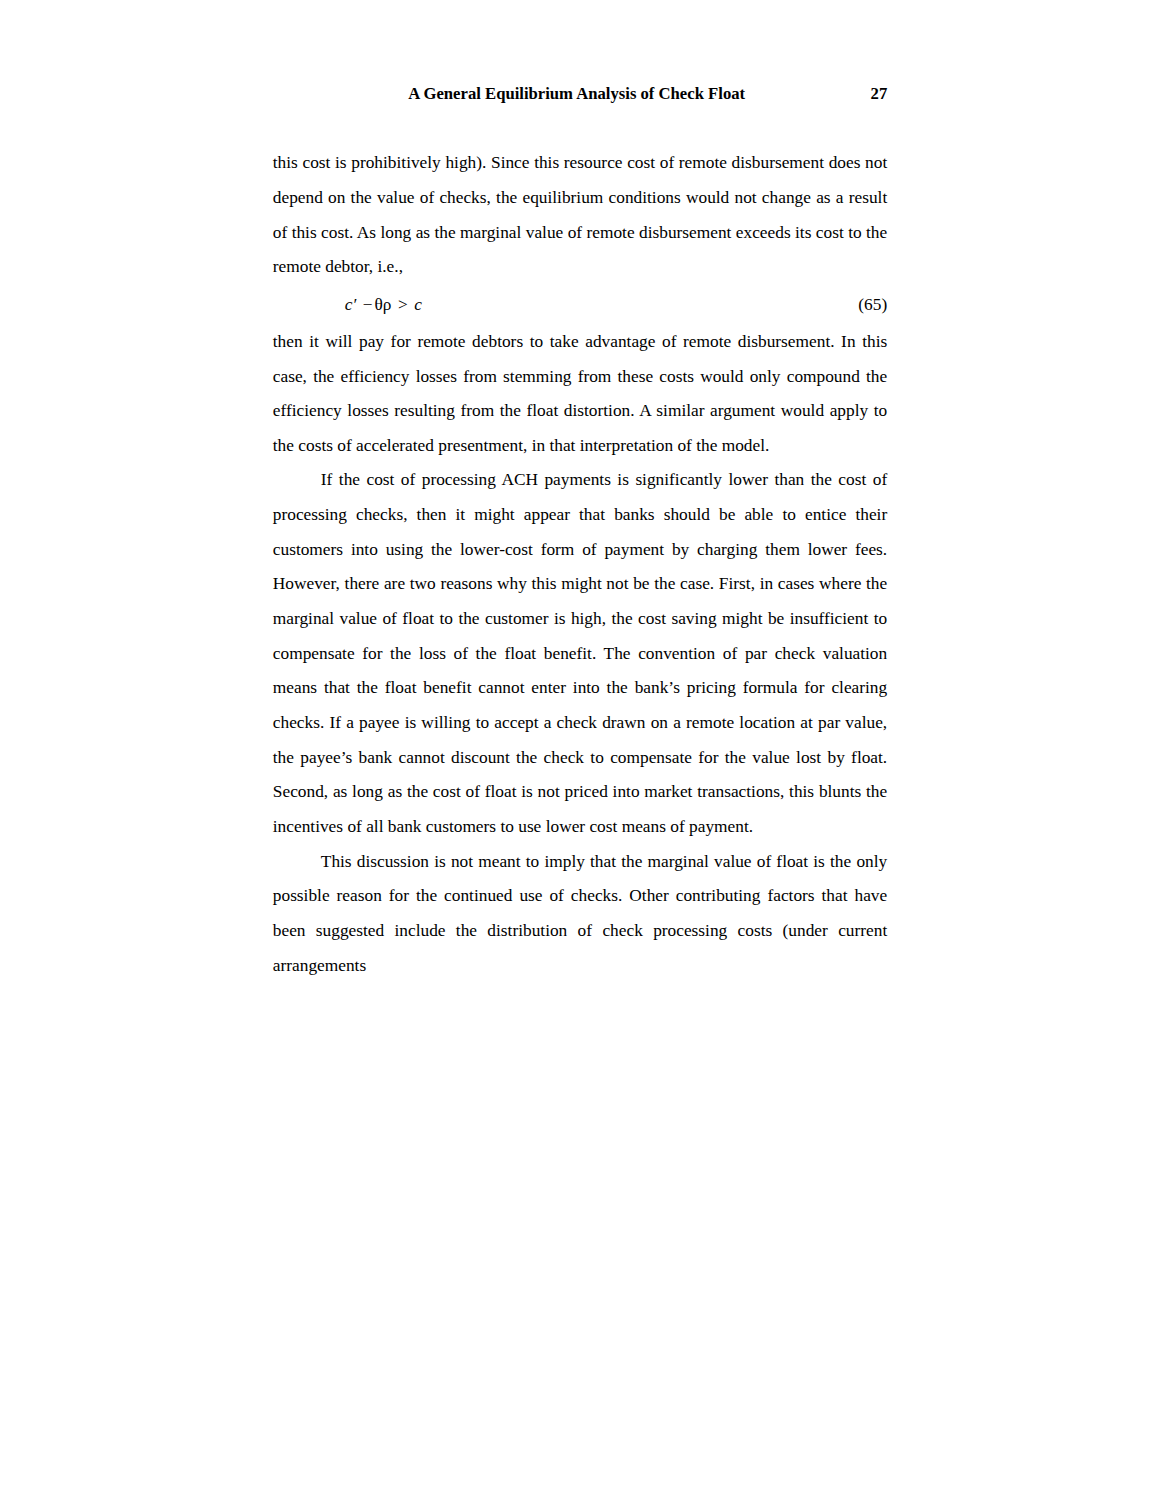A General Equilibrium Analysis of Check Float
27
this cost is prohibitively high). Since this resource cost of remote disbursement does not depend on the value of checks, the equilibrium conditions would not change as a result of this cost. As long as the marginal value of remote disbursement exceeds its cost to the remote debtor, i.e.,
c′ −θρ > c
(65)
then it will pay for remote debtors to take advantage of remote disbursement. In this case, the efficiency losses from stemming from these costs would only compound the efficiency losses resulting from the float distortion. A similar argument would apply to the costs of accelerated presentment, in that interpretation of the model.
If the cost of processing ACH payments is significantly lower than the cost of processing checks, then it might appear that banks should be able to entice their customers into using the lower-cost form of payment by charging them lower fees. However, there are two reasons why this might not be the case. First, in cases where the marginal value of float to the customer is high, the cost saving might be insufficient to compensate for the loss of the float benefit. The convention of par check valuation means that the float benefit cannot enter into the bank’s pricing formula for clearing checks. If a payee is willing to accept a check drawn on a remote location at par value, the payee’s bank cannot discount the check to compensate for the value lost by float. Second, as long as the cost of float is not priced into market transactions, this blunts the incentives of all bank customers to use lower cost means of payment.
This discussion is not meant to imply that the marginal value of float is the only possible reason for the continued use of checks. Other contributing factors that have been suggested include the distribution of check processing costs (under current arrangements